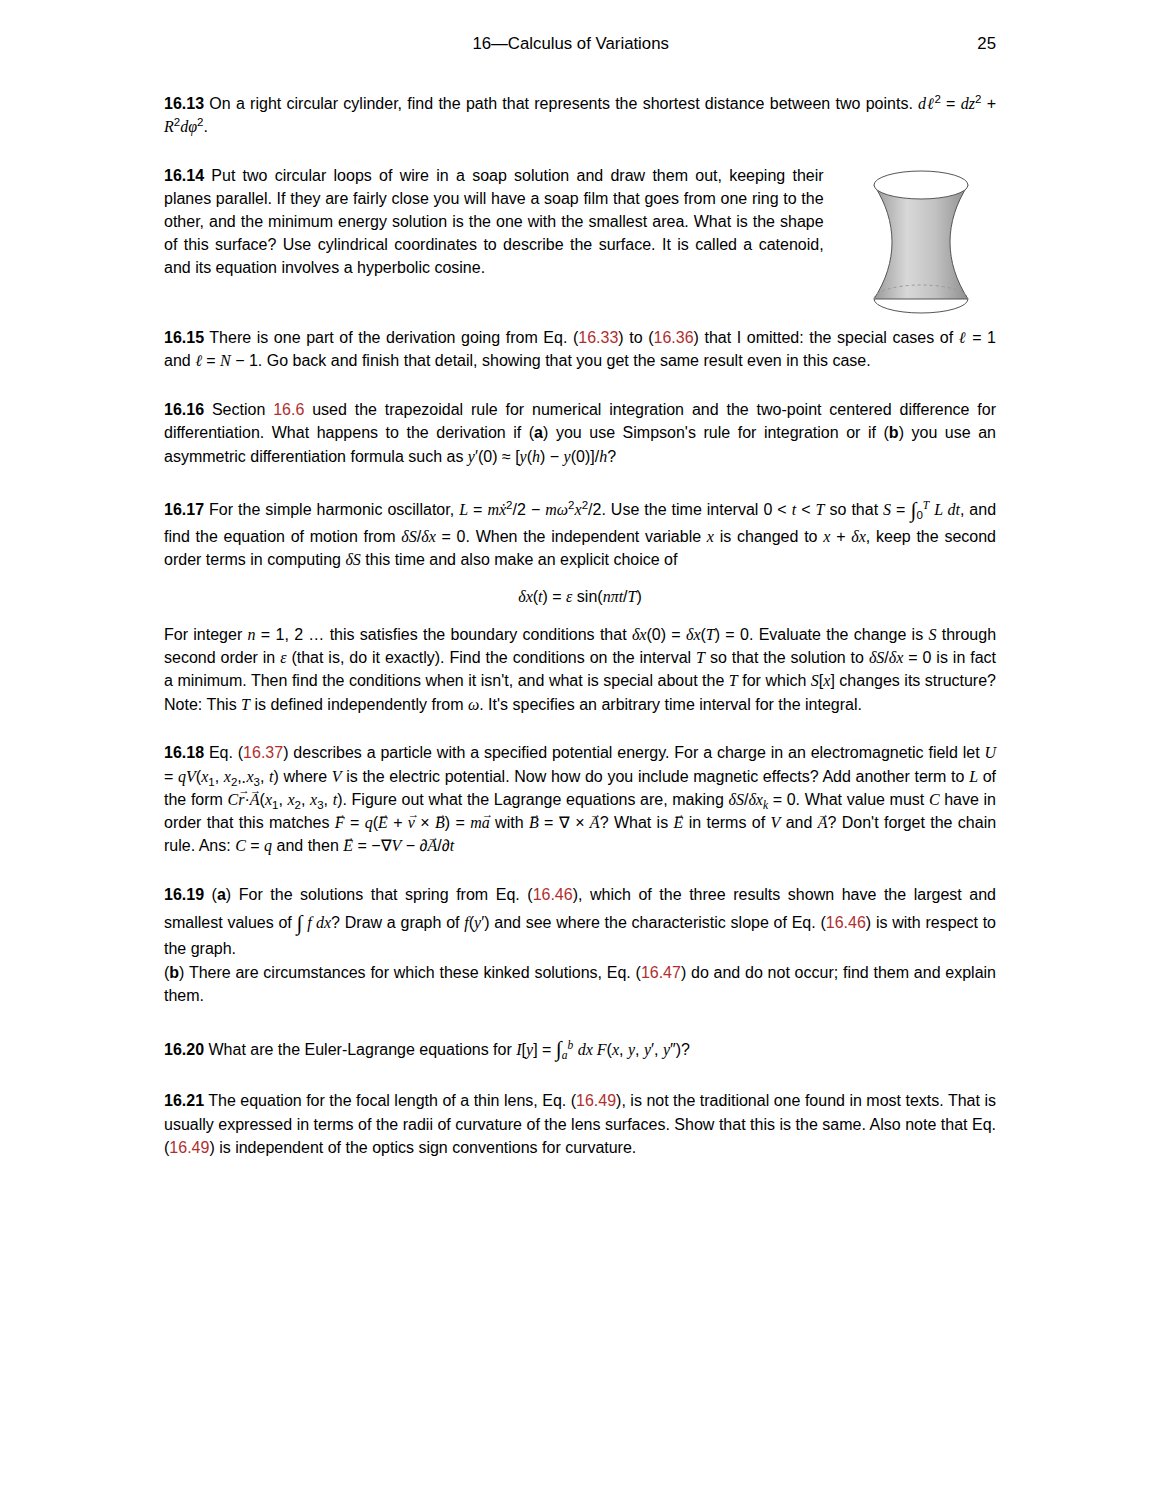16—Calculus of Variations
25
16.13 On a right circular cylinder, find the path that represents the shortest distance between two points. dℓ2 = dz2 + R2dφ2.
16.14 Put two circular loops of wire in a soap solution and draw them out, keeping their planes parallel. If they are fairly close you will have a soap film that goes from one ring to the other, and the minimum energy solution is the one with the smallest area. What is the shape of this surface? Use cylindrical coordinates to describe the surface. It is called a catenoid, and its equation involves a hyperbolic cosine.
16.15 There is one part of the derivation going from Eq. (16.33) to (16.36) that I omitted: the special cases of ℓ = 1 and ℓ = N − 1. Go back and finish that detail, showing that you get the same result even in this case.
16.16 Section 16.6 used the trapezoidal rule for numerical integration and the two-point centered difference for differentiation. What happens to the derivation if (a) you use Simpson's rule for integration or if (b) you use an asymmetric differentiation formula such as y′(0) ≈ [y(h) − y(0)]/h?
16.17 For the simple harmonic oscillator, L = mẋ2/2 − mω2x2/2. Use the time interval 0 < t < T so that S = ∫0T L dt, and find the equation of motion from δS/δx = 0. When the independent variable x is changed to x + δx, keep the second order terms in computing δS this time and also make an explicit choice of
δx(t) = ε sin(nπt/T)
For integer n = 1, 2 … this satisfies the boundary conditions that δx(0) = δx(T) = 0. Evaluate the change is S through second order in ε (that is, do it exactly). Find the conditions on the interval T so that the solution to δS/δx = 0 is in fact a minimum. Then find the conditions when it isn't, and what is special about the T for which S[x] changes its structure? Note: This T is defined independently from ω. It's specifies an arbitrary time interval for the integral.
16.18 Eq. (16.37) describes a particle with a specified potential energy. For a charge in an electromagnetic field let U = qV(x1, x2, x3, t) where V is the electric potential. Now how do you include magnetic effects? Add another term to L of the form Cr·A(x1, x2, x3, t). Figure out what the Lagrange equations are, making δS/δxk = 0. What value must C have in order that this matches F = q(E + v × B) = ma with B = ∇ × A? What is E in terms of V and A? Don't forget the chain rule. Ans: C = q and then E = −∇V − ∂A/∂t
16.19 (a) For the solutions that spring from Eq. (16.46), which of the three results shown have the largest and smallest values of ∫ f dx? Draw a graph of f(y′) and see where the characteristic slope of Eq. (16.46) is with respect to the graph.
(b) There are circumstances for which these kinked solutions, Eq. (16.47) do and do not occur; find them and explain them.
16.20 What are the Euler-Lagrange equations for I[y] = ∫ab dx F(x, y, y′, y″)?
16.21 The equation for the focal length of a thin lens, Eq. (16.49), is not the traditional one found in most texts. That is usually expressed in terms of the radii of curvature of the lens surfaces. Show that this is the same. Also note that Eq. (16.49) is independent of the optics sign conventions for curvature.